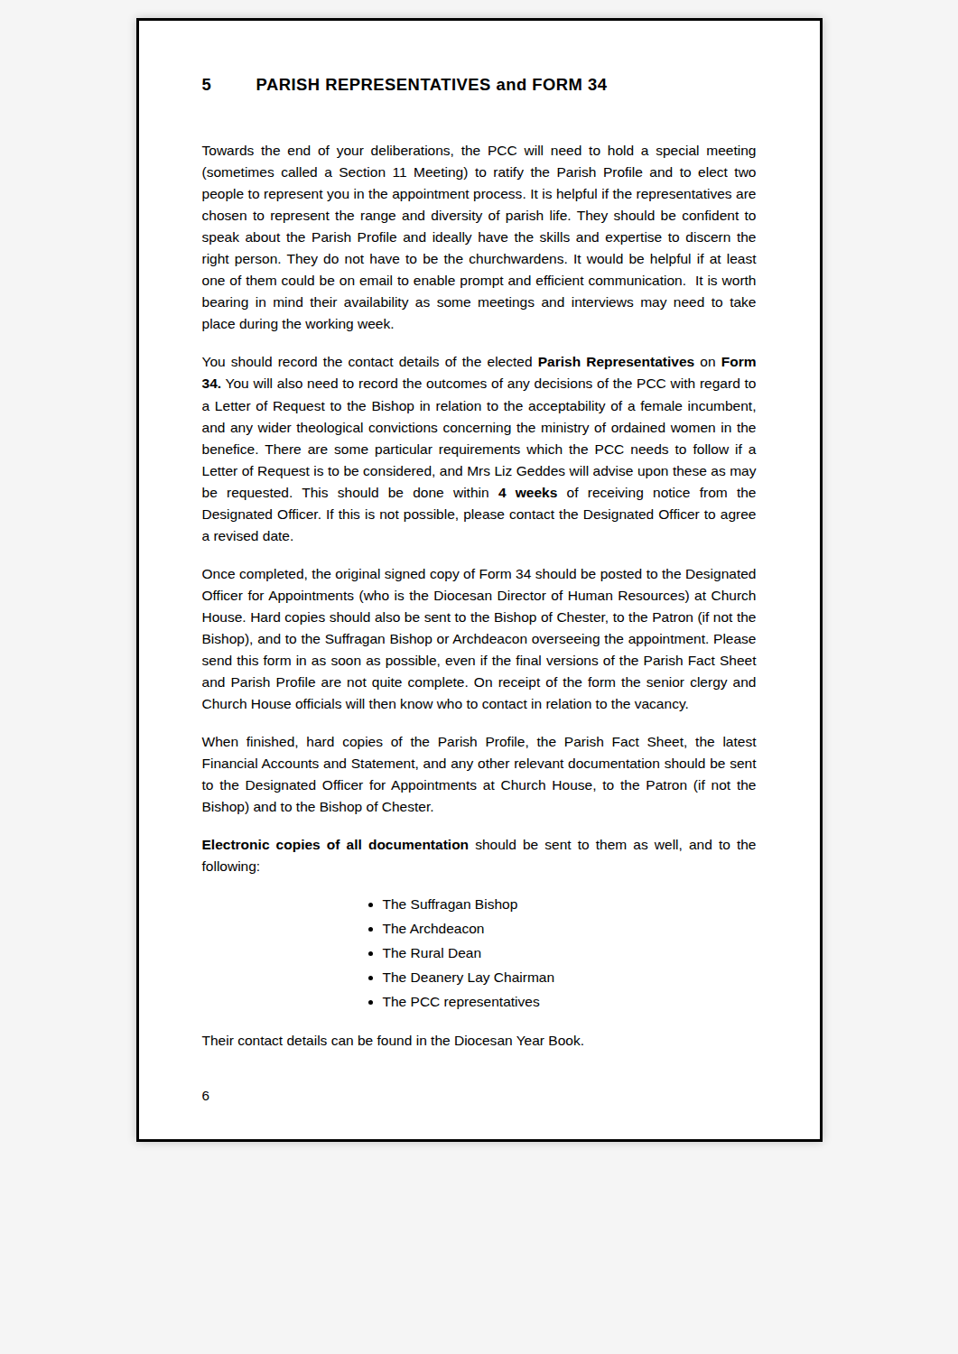5 PARISH REPRESENTATIVES and FORM 34
Towards the end of your deliberations, the PCC will need to hold a special meeting (sometimes called a Section 11 Meeting) to ratify the Parish Profile and to elect two people to represent you in the appointment process. It is helpful if the representatives are chosen to represent the range and diversity of parish life. They should be confident to speak about the Parish Profile and ideally have the skills and expertise to discern the right person. They do not have to be the churchwardens. It would be helpful if at least one of them could be on email to enable prompt and efficient communication. It is worth bearing in mind their availability as some meetings and interviews may need to take place during the working week.
You should record the contact details of the elected Parish Representatives on Form 34. You will also need to record the outcomes of any decisions of the PCC with regard to a Letter of Request to the Bishop in relation to the acceptability of a female incumbent, and any wider theological convictions concerning the ministry of ordained women in the benefice. There are some particular requirements which the PCC needs to follow if a Letter of Request is to be considered, and Mrs Liz Geddes will advise upon these as may be requested. This should be done within 4 weeks of receiving notice from the Designated Officer. If this is not possible, please contact the Designated Officer to agree a revised date.
Once completed, the original signed copy of Form 34 should be posted to the Designated Officer for Appointments (who is the Diocesan Director of Human Resources) at Church House. Hard copies should also be sent to the Bishop of Chester, to the Patron (if not the Bishop), and to the Suffragan Bishop or Archdeacon overseeing the appointment. Please send this form in as soon as possible, even if the final versions of the Parish Fact Sheet and Parish Profile are not quite complete. On receipt of the form the senior clergy and Church House officials will then know who to contact in relation to the vacancy.
When finished, hard copies of the Parish Profile, the Parish Fact Sheet, the latest Financial Accounts and Statement, and any other relevant documentation should be sent to the Designated Officer for Appointments at Church House, to the Patron (if not the Bishop) and to the Bishop of Chester.
Electronic copies of all documentation should be sent to them as well, and to the following:
The Suffragan Bishop
The Archdeacon
The Rural Dean
The Deanery Lay Chairman
The PCC representatives
Their contact details can be found in the Diocesan Year Book.
6